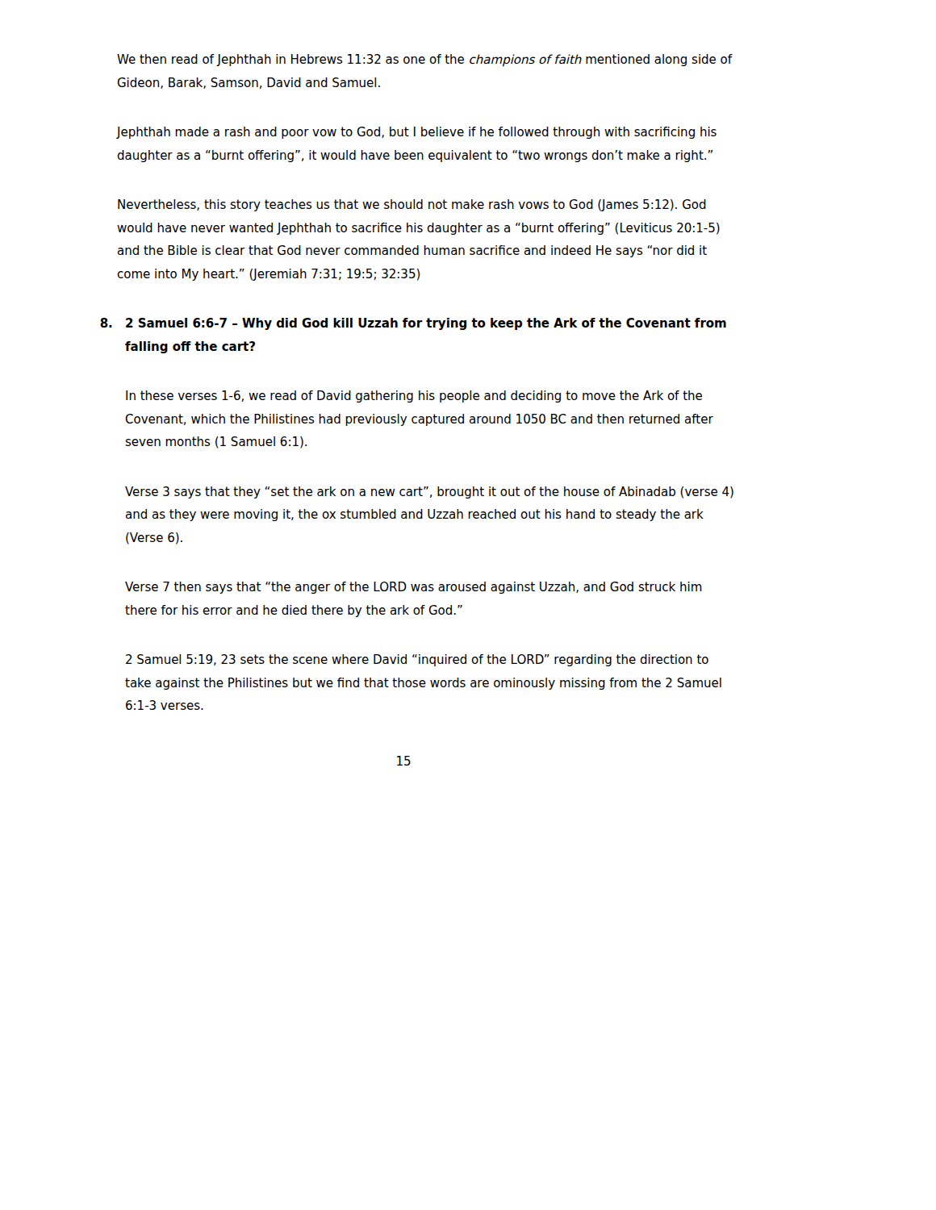We then read of Jephthah in Hebrews 11:32 as one of the champions of faith mentioned along side of Gideon, Barak, Samson, David and Samuel.
Jephthah made a rash and poor vow to God, but I believe if he followed through with sacrificing his daughter as a “burnt offering”, it would have been equivalent to “two wrongs don’t make a right.”
Nevertheless, this story teaches us that we should not make rash vows to God (James 5:12). God would have never wanted Jephthah to sacrifice his daughter as a “burnt offering” (Leviticus 20:1-5) and the Bible is clear that God never commanded human sacrifice and indeed He says “nor did it come into My heart.” (Jeremiah 7:31; 19:5; 32:35)
2 Samuel 6:6-7 – Why did God kill Uzzah for trying to keep the Ark of the Covenant from falling off the cart?
In these verses 1-6, we read of David gathering his people and deciding to move the Ark of the Covenant, which the Philistines had previously captured around 1050 BC and then returned after seven months (1 Samuel 6:1).
Verse 3 says that they “set the ark on a new cart”, brought it out of the house of Abinadab (verse 4) and as they were moving it, the ox stumbled and Uzzah reached out his hand to steady the ark (Verse 6).
Verse 7 then says that “the anger of the LORD was aroused against Uzzah, and God struck him there for his error and he died there by the ark of God.”
2 Samuel 5:19, 23 sets the scene where David “inquired of the LORD” regarding the direction to take against the Philistines but we find that those words are ominously missing from the 2 Samuel 6:1-3 verses.
15